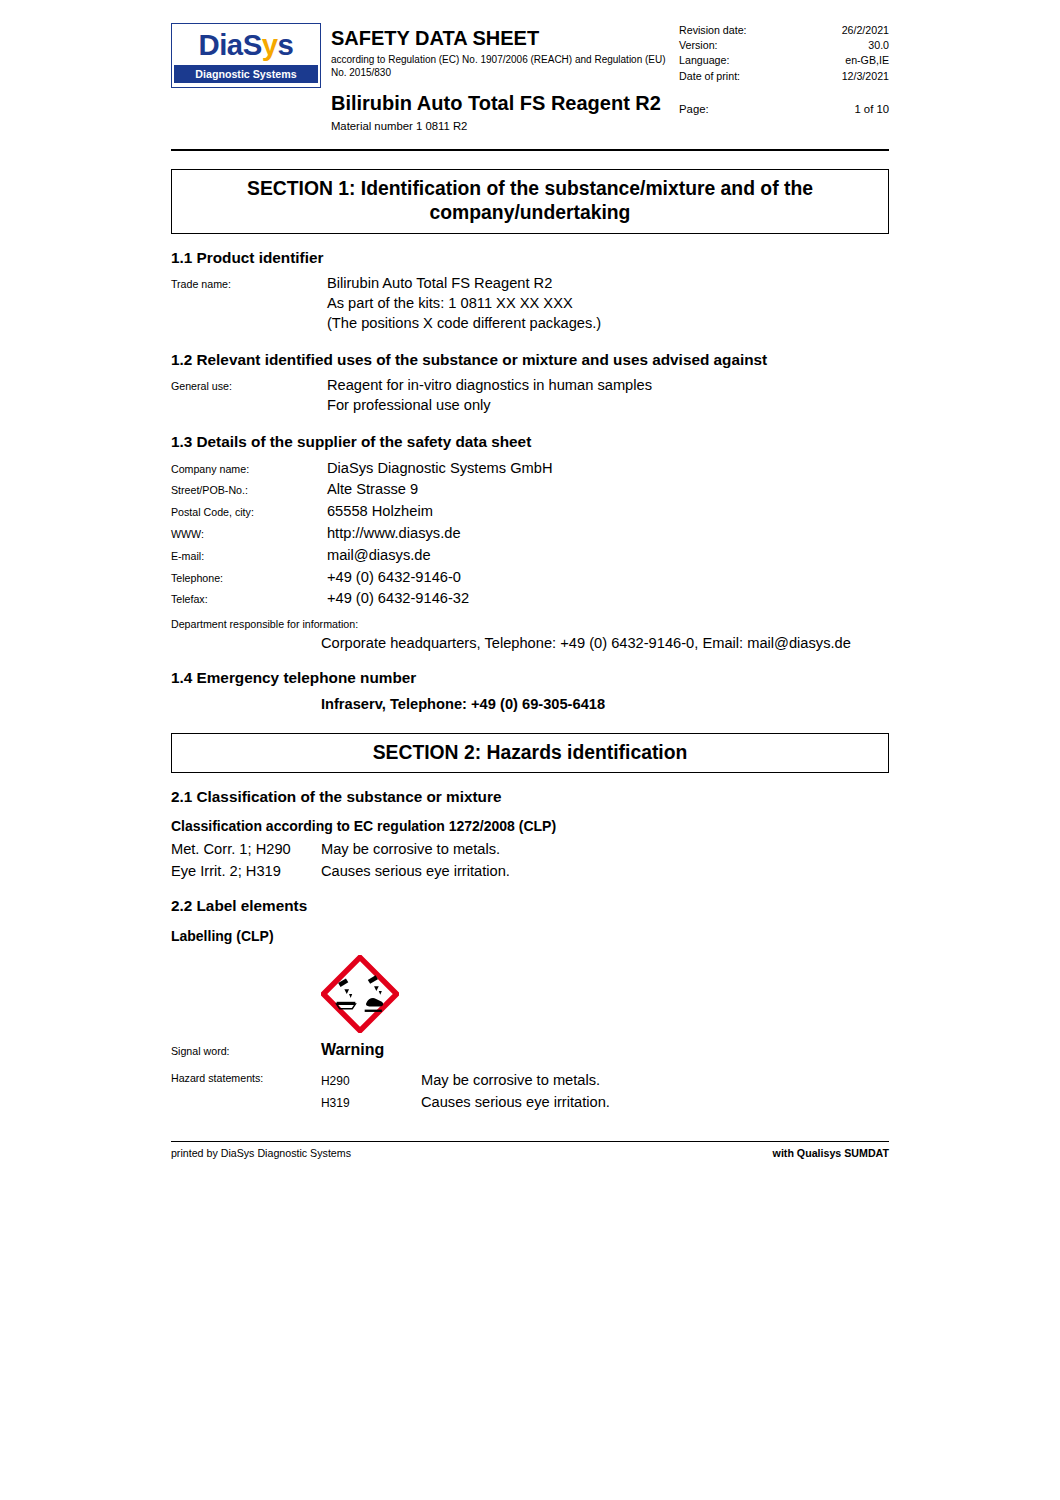DiaSys
Diagnostic Systems
SAFETY DATA SHEET
according to Regulation (EC) No. 1907/2006 (REACH) and Regulation (EU) No. 2015/830
Bilirubin Auto Total FS Reagent R2
Material number 1 0811 R2
| Revision date: | 26/2/2021 |
| Version: | 30.0 |
| Language: | en-GB,IE |
| Date of print: | 12/3/2021 |
Page: 1 of 10
SECTION 1: Identification of the substance/mixture and of the company/undertaking
1.1 Product identifier
| Trade name: | Bilirubin Auto Total FS Reagent R2 As part of the kits: 1 0811 XX XX XXX (The positions X code different packages.) |
1.2 Relevant identified uses of the substance or mixture and uses advised against
| General use: | Reagent for in-vitro diagnostics in human samples For professional use only |
1.3 Details of the supplier of the safety data sheet
| Company name: | DiaSys Diagnostic Systems GmbH |
| Street/POB-No.: | Alte Strasse 9 |
| Postal Code, city: | 65558 Holzheim |
| WWW: | http://www.diasys.de |
| E-mail: | mail@diasys.de |
| Telephone: | +49 (0) 6432-9146-0 |
| Telefax: | +49 (0) 6432-9146-32 |
Department responsible for information:
Corporate headquarters, Telephone: +49 (0) 6432-9146-0, Email: mail@diasys.de
1.4 Emergency telephone number
Infraserv, Telephone: +49 (0) 69-305-6418
SECTION 2: Hazards identification
2.1 Classification of the substance or mixture
Classification according to EC regulation 1272/2008 (CLP)
Met. Corr. 1; H290 May be corrosive to metals.
Eye Irrit. 2; H319 Causes serious eye irritation.
2.2 Label elements
Labelling (CLP)
Signal word:
Warning
Hazard statements:
| H290 | May be corrosive to metals. |
| H319 | Causes serious eye irritation. |
printed by DiaSys Diagnostic Systems with Qualisys SUMDAT